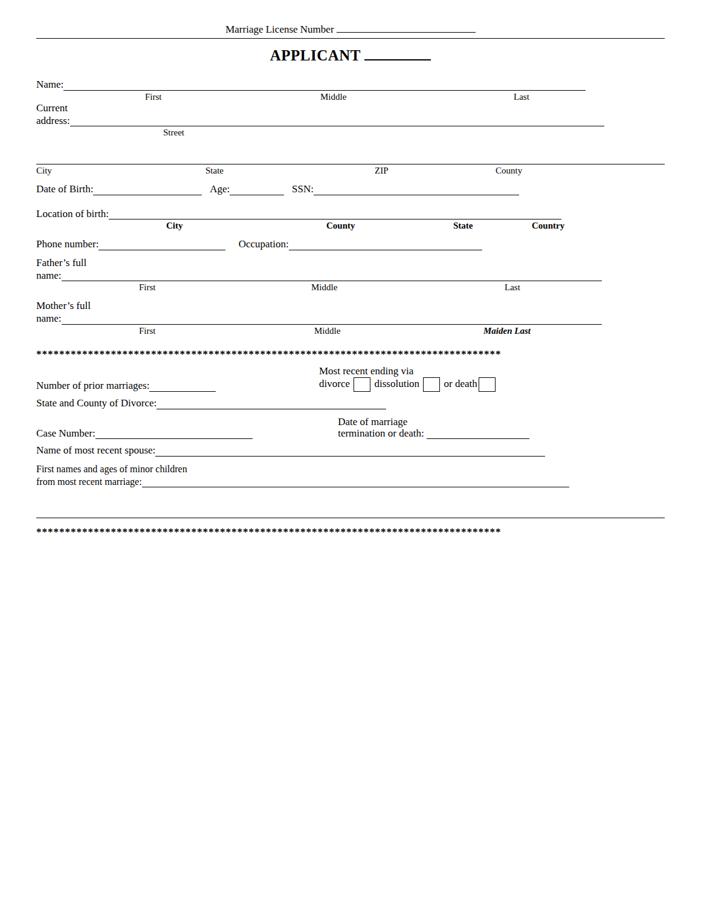Marriage License Number
APPLICANT
Name:
First Middle Last
Current
address:
Street
City State ZIP County
Date of Birth: Age: SSN:
Location of birth:
City County State Country
Phone number: Occupation:
Father’s full
name:
First Middle Last
Mother’s full
name:
First Middle Maiden Last
*********************************************************************************
| | Most recent ending via |
| Number of prior marriages: | divorce dissolution or death |
State and County of Divorce:
| | Date of marriage |
| Case Number: | termination or death: |
Name of most recent spouse:
First names and ages of minor children
from most recent marriage:
*********************************************************************************